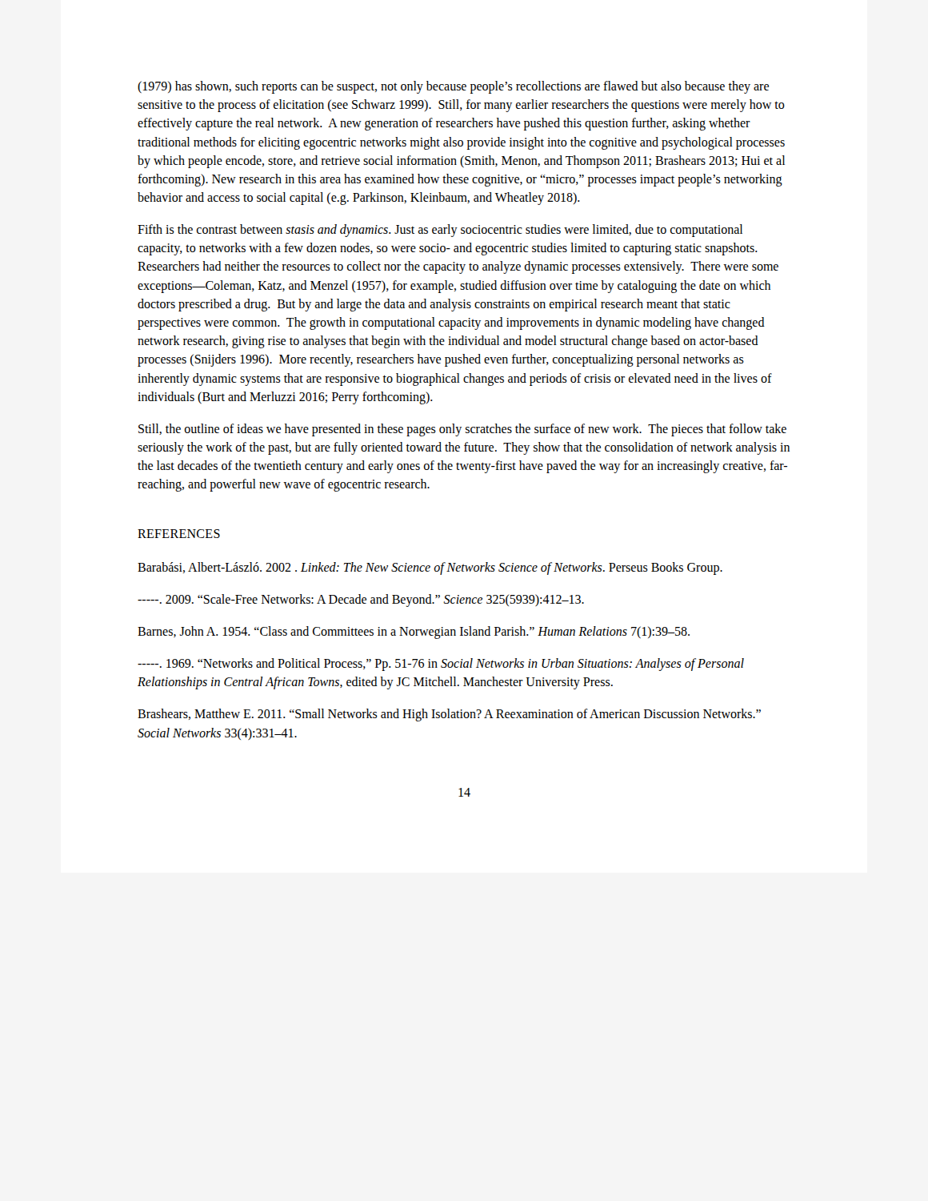(1979) has shown, such reports can be suspect, not only because people’s recollections are flawed but also because they are sensitive to the process of elicitation (see Schwarz 1999). Still, for many earlier researchers the questions were merely how to effectively capture the real network. A new generation of researchers have pushed this question further, asking whether traditional methods for eliciting egocentric networks might also provide insight into the cognitive and psychological processes by which people encode, store, and retrieve social information (Smith, Menon, and Thompson 2011; Brashears 2013; Hui et al forthcoming). New research in this area has examined how these cognitive, or “micro,” processes impact people’s networking behavior and access to social capital (e.g. Parkinson, Kleinbaum, and Wheatley 2018).
Fifth is the contrast between stasis and dynamics. Just as early sociocentric studies were limited, due to computational capacity, to networks with a few dozen nodes, so were socio- and egocentric studies limited to capturing static snapshots. Researchers had neither the resources to collect nor the capacity to analyze dynamic processes extensively. There were some exceptions—Coleman, Katz, and Menzel (1957), for example, studied diffusion over time by cataloguing the date on which doctors prescribed a drug. But by and large the data and analysis constraints on empirical research meant that static perspectives were common. The growth in computational capacity and improvements in dynamic modeling have changed network research, giving rise to analyses that begin with the individual and model structural change based on actor-based processes (Snijders 1996). More recently, researchers have pushed even further, conceptualizing personal networks as inherently dynamic systems that are responsive to biographical changes and periods of crisis or elevated need in the lives of individuals (Burt and Merluzzi 2016; Perry forthcoming).
Still, the outline of ideas we have presented in these pages only scratches the surface of new work. The pieces that follow take seriously the work of the past, but are fully oriented toward the future. They show that the consolidation of network analysis in the last decades of the twentieth century and early ones of the twenty-first have paved the way for an increasingly creative, far-reaching, and powerful new wave of egocentric research.
REFERENCES
Barabási, Albert-László. 2002 . Linked: The New Science of Networks Science of Networks. Perseus Books Group.
-----. 2009. “Scale-Free Networks: A Decade and Beyond.” Science 325(5939):412–13.
Barnes, John A. 1954. “Class and Committees in a Norwegian Island Parish.” Human Relations 7(1):39–58.
-----. 1969. “Networks and Political Process,” Pp. 51-76 in Social Networks in Urban Situations: Analyses of Personal Relationships in Central African Towns, edited by JC Mitchell. Manchester University Press.
Brashears, Matthew E. 2011. “Small Networks and High Isolation? A Reexamination of American Discussion Networks.” Social Networks 33(4):331–41.
14